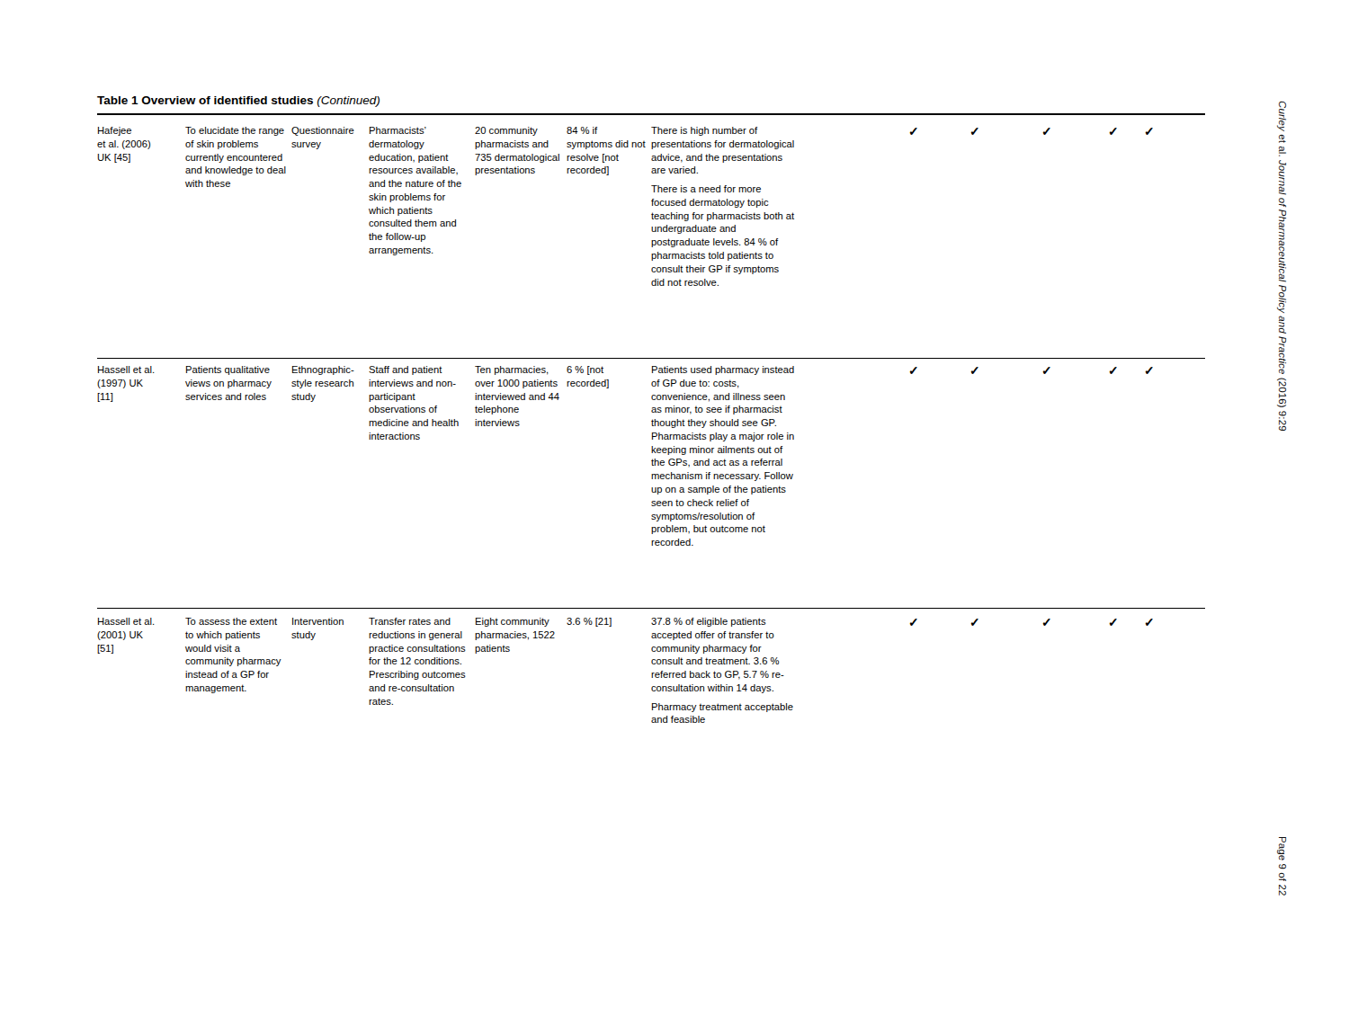Curley et al. Journal of Pharmaceutical Policy and Practice (2016) 9:29
Page 9 of 22
Table 1 Overview of identified studies (Continued)
Hafejee
et al. (2006)
UK [45]
To elucidate the range of skin problems currently encountered and knowledge to deal with these
Questionnaire survey
Pharmacists’ dermatology education, patient resources available, and the nature of the skin problems for which patients consulted them and the follow-up arrangements.
20 community pharmacists and 735 dermatological presentations
84 % if symptoms did not resolve [not recorded]
There is high number of presentations for dermatological advice, and the presentations are varied.
There is a need for more focused dermatology topic teaching for pharmacists both at undergraduate and postgraduate levels. 84 % of pharmacists told patients to consult their GP if symptoms did not resolve.
✓
✓
✓
✓
✓
Hassell et al.
(1997) UK
[11]
Patients qualitative views on pharmacy services and roles
Ethnographic-style research study
Staff and patient interviews and non-participant observations of medicine and health interactions
Ten pharmacies, over 1000 patients interviewed and 44 telephone interviews
6 % [not recorded]
Patients used pharmacy instead of GP due to: costs, convenience, and illness seen as minor, to see if pharmacist thought they should see GP. Pharmacists play a major role in keeping minor ailments out of the GPs, and act as a referral mechanism if necessary. Follow up on a sample of the patients seen to check relief of symptoms/resolution of problem, but outcome not recorded.
✓
✓
✓
✓
✓
Hassell et al.
(2001) UK
[51]
To assess the extent to which patients would visit a community pharmacy instead of a GP for management.
Intervention study
Transfer rates and reductions in general practice consultations for the 12 conditions. Prescribing outcomes and re-consultation rates.
Eight community pharmacies, 1522 patients
3.6 % [21]
37.8 % of eligible patients accepted offer of transfer to community pharmacy for consult and treatment. 3.6 % referred back to GP, 5.7 % re-consultation within 14 days.
Pharmacy treatment acceptable and feasible
✓
✓
✓
✓
✓